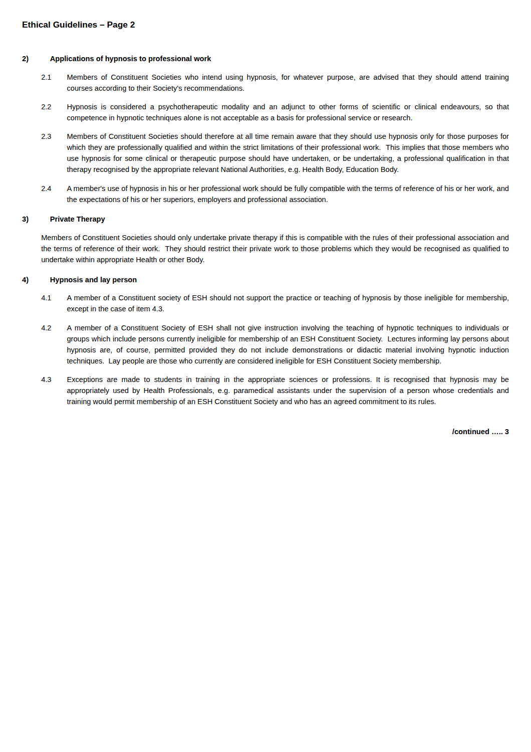Ethical Guidelines – Page 2
2) Applications of hypnosis to professional work
2.1
Members of Constituent Societies who intend using hypnosis, for whatever purpose, are advised that they should attend training courses according to their Society's recommendations.
2.2
Hypnosis is considered a psychotherapeutic modality and an adjunct to other forms of scientific or clinical endeavours, so that competence in hypnotic techniques alone is not acceptable as a basis for professional service or research.
2.3
Members of Constituent Societies should therefore at all time remain aware that they should use hypnosis only for those purposes for which they are professionally qualified and within the strict limitations of their professional work. This implies that those members who use hypnosis for some clinical or therapeutic purpose should have undertaken, or be undertaking, a professional qualification in that therapy recognised by the appropriate relevant National Authorities, e.g. Health Body, Education Body.
2.4
A member's use of hypnosis in his or her professional work should be fully compatible with the terms of reference of his or her work, and the expectations of his or her superiors, employers and professional association.
3) Private Therapy
Members of Constituent Societies should only undertake private therapy if this is compatible with the rules of their professional association and the terms of reference of their work. They should restrict their private work to those problems which they would be recognised as qualified to undertake within appropriate Health or other Body.
4) Hypnosis and lay person
4.1
A member of a Constituent society of ESH should not support the practice or teaching of hypnosis by those ineligible for membership, except in the case of item 4.3.
4.2
A member of a Constituent Society of ESH shall not give instruction involving the teaching of hypnotic techniques to individuals or groups which include persons currently ineligible for membership of an ESH Constituent Society. Lectures informing lay persons about hypnosis are, of course, permitted provided they do not include demonstrations or didactic material involving hypnotic induction techniques. Lay people are those who currently are considered ineligible for ESH Constituent Society membership.
4.3
Exceptions are made to students in training in the appropriate sciences or professions. It is recognised that hypnosis may be appropriately used by Health Professionals, e.g. paramedical assistants under the supervision of a person whose credentials and training would permit membership of an ESH Constituent Society and who has an agreed commitment to its rules.
/continued ….. 3